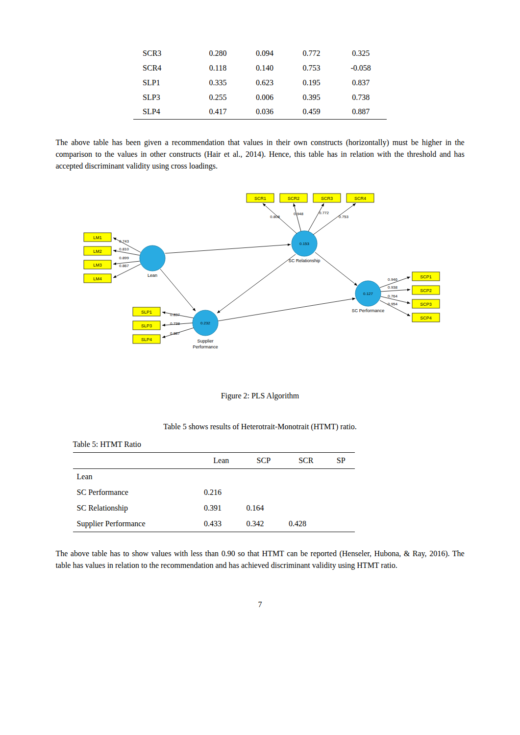| SCR3 | 0.280 | 0.094 | 0.772 | 0.325 |
| SCR4 | 0.118 | 0.140 | 0.753 | -0.058 |
| SLP1 | 0.335 | 0.623 | 0.195 | 0.837 |
| SLP3 | 0.255 | 0.006 | 0.395 | 0.738 |
| SLP4 | 0.417 | 0.036 | 0.459 | 0.887 |
The above table has been given a recommendation that values in their own constructs (horizontally) must be higher in the comparison to the values in other constructs (Hair et al., 2014). Hence, this table has in relation with the threshold and has accepted discriminant validity using cross loadings.
SCR1 SCR2 SCR3 SCR4 0.153 SC Relationship 0.808 0.948 0.772 0.753 LM1 LM2 LM3 LM4 Lean 0.743 0.810 0.899 0.867 0.232 Supplier Performance SLP1 SLP3 SLP4 0.837 0.738 0.887 0.127 SC Performance SCP1 SCP2 SCP3 SCP4 0.946 0.938 0.764 0.954
Figure 2: PLS Algorithm
Table 5 shows results of Heterotrait-Monotrait (HTMT) ratio.
Table 5: HTMT Ratio
| | Lean | SCP | SCR | SP |
| --- | --- | --- | --- | --- |
| Lean | | | | |
| SC Performance | 0.216 | | | |
| SC Relationship | 0.391 | 0.164 | | |
| Supplier Performance | 0.433 | 0.342 | 0.428 | |
The above table has to show values with less than 0.90 so that HTMT can be reported (Henseler, Hubona, & Ray, 2016). The table has values in relation to the recommendation and has achieved discriminant validity using HTMT ratio.
7